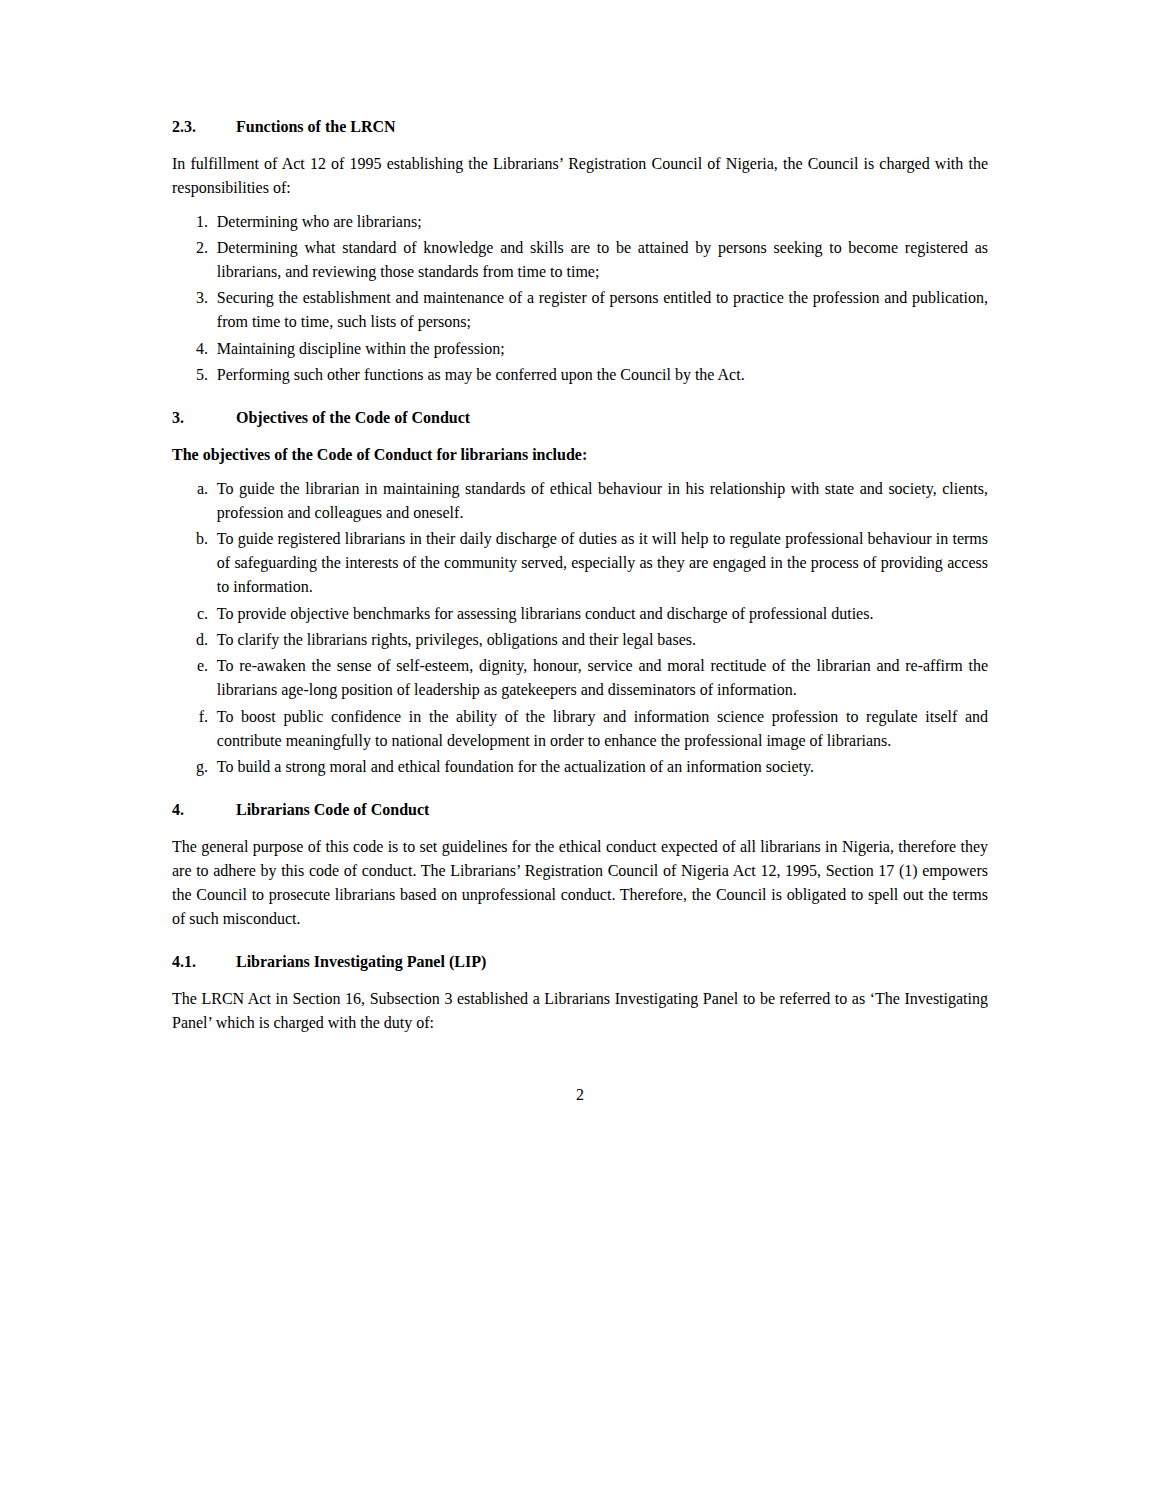2.3. Functions of the LRCN
In fulfillment of Act 12 of 1995 establishing the Librarians’ Registration Council of Nigeria, the Council is charged with the responsibilities of:
Determining who are librarians;
Determining what standard of knowledge and skills are to be attained by persons seeking to become registered as librarians, and reviewing those standards from time to time;
Securing the establishment and maintenance of a register of persons entitled to practice the profession and publication, from time to time, such lists of persons;
Maintaining discipline within the profession;
Performing such other functions as may be conferred upon the Council by the Act.
3. Objectives of the Code of Conduct
The objectives of the Code of Conduct for librarians include:
To guide the librarian in maintaining standards of ethical behaviour in his relationship with state and society, clients, profession and colleagues and oneself.
To guide registered librarians in their daily discharge of duties as it will help to regulate professional behaviour in terms of safeguarding the interests of the community served, especially as they are engaged in the process of providing access to information.
To provide objective benchmarks for assessing librarians conduct and discharge of professional duties.
To clarify the librarians rights, privileges, obligations and their legal bases.
To re-awaken the sense of self-esteem, dignity, honour, service and moral rectitude of the librarian and re-affirm the librarians age-long position of leadership as gatekeepers and disseminators of information.
To boost public confidence in the ability of the library and information science profession to regulate itself and contribute meaningfully to national development in order to enhance the professional image of librarians.
To build a strong moral and ethical foundation for the actualization of an information society.
4. Librarians Code of Conduct
The general purpose of this code is to set guidelines for the ethical conduct expected of all librarians in Nigeria, therefore they are to adhere by this code of conduct. The Librarians’ Registration Council of Nigeria Act 12, 1995, Section 17 (1) empowers the Council to prosecute librarians based on unprofessional conduct. Therefore, the Council is obligated to spell out the terms of such misconduct.
4.1. Librarians Investigating Panel (LIP)
The LRCN Act in Section 16, Subsection 3 established a Librarians Investigating Panel to be referred to as ‘The Investigating Panel’ which is charged with the duty of:
2